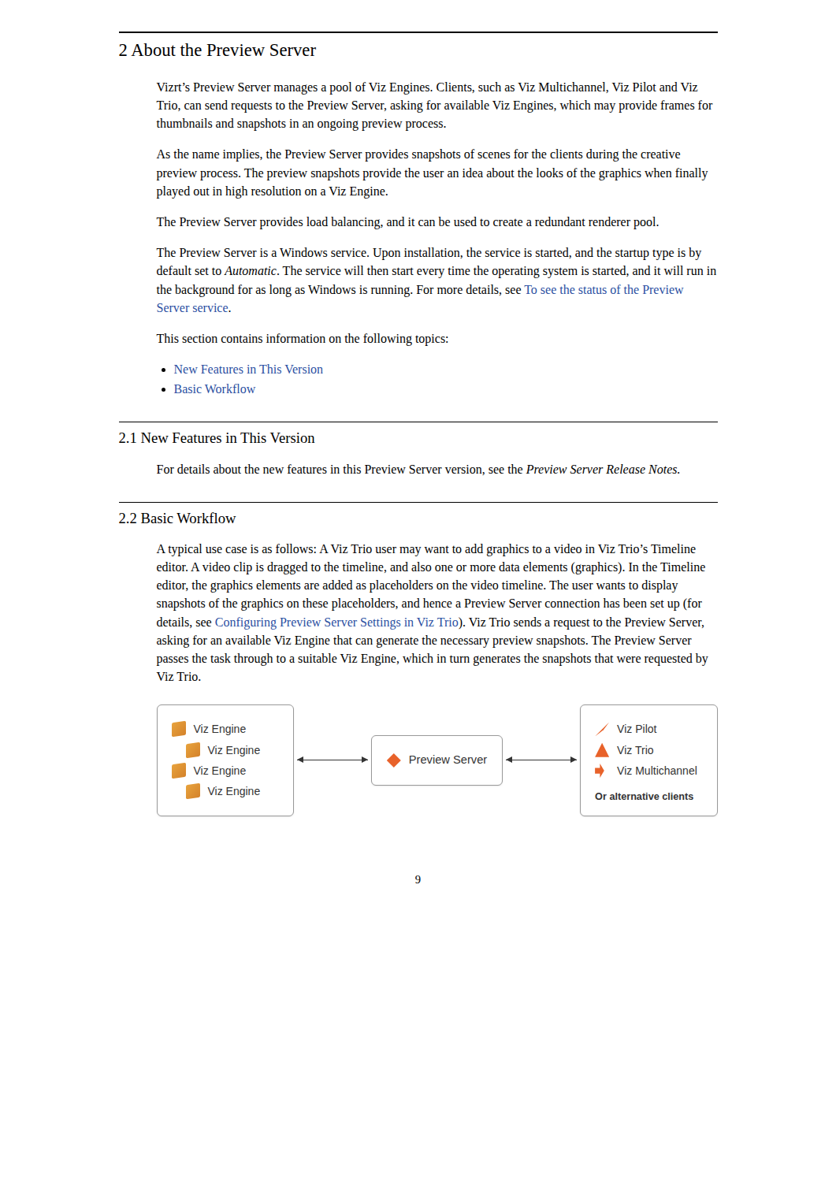2 About the Preview Server
Vizrt’s Preview Server manages a pool of Viz Engines. Clients, such as Viz Multichannel, Viz Pilot and Viz Trio, can send requests to the Preview Server, asking for available Viz Engines, which may provide frames for thumbnails and snapshots in an ongoing preview process.
As the name implies, the Preview Server provides snapshots of scenes for the clients during the creative preview process. The preview snapshots provide the user an idea about the looks of the graphics when finally played out in high resolution on a Viz Engine.
The Preview Server provides load balancing, and it can be used to create a redundant renderer pool.
The Preview Server is a Windows service. Upon installation, the service is started, and the startup type is by default set to Automatic. The service will then start every time the operating system is started, and it will run in the background for as long as Windows is running. For more details, see To see the status of the Preview Server service.
This section contains information on the following topics:
New Features in This Version
Basic Workflow
2.1 New Features in This Version
For details about the new features in this Preview Server version, see the Preview Server Release Notes.
2.2 Basic Workflow
A typical use case is as follows: A Viz Trio user may want to add graphics to a video in Viz Trio’s Timeline editor. A video clip is dragged to the timeline, and also one or more data elements (graphics). In the Timeline editor, the graphics elements are added as placeholders on the video timeline. The user wants to display snapshots of the graphics on these placeholders, and hence a Preview Server connection has been set up (for details, see Configuring Preview Server Settings in Viz Trio). Viz Trio sends a request to the Preview Server, asking for an available Viz Engine that can generate the necessary preview snapshots. The Preview Server passes the task through to a suitable Viz Engine, which in turn generates the snapshots that were requested by Viz Trio.
Viz Engine
Viz Engine
Viz Engine
Viz Engine
Preview Server
Viz Pilot
Viz Trio
Viz Multichannel
Or alternative clients
9